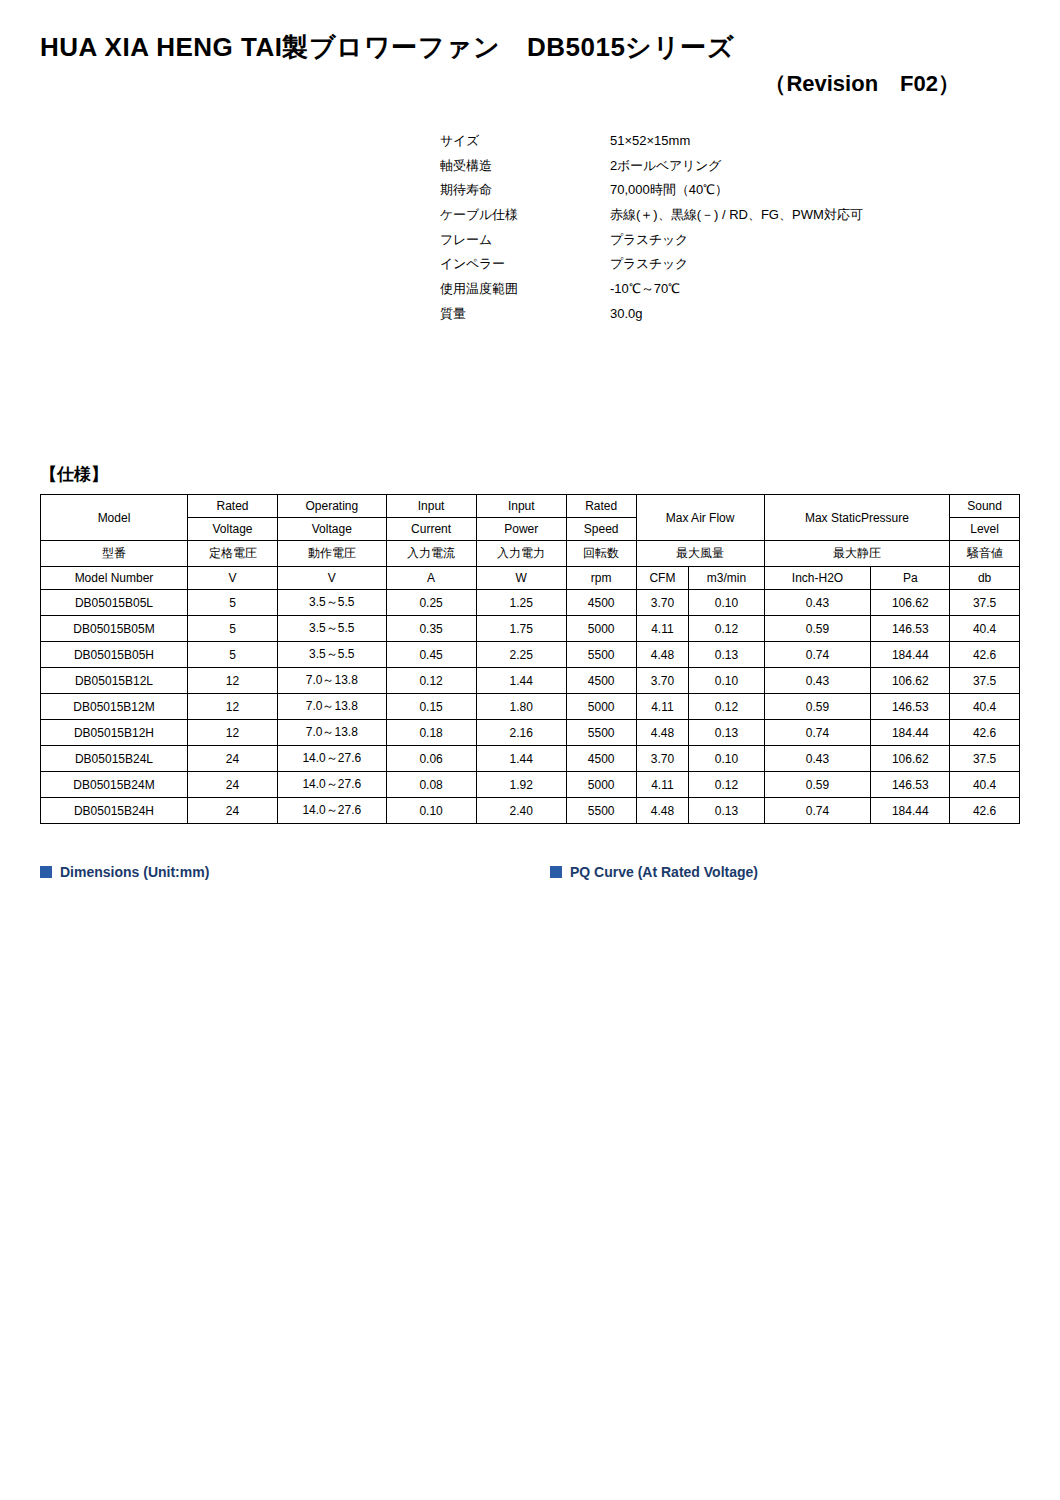HUA XIA HENG TAI製ブロワーファン　DB5015シリーズ
（Revision　F02）
| サイズ | 51×52×15mm |
| 軸受構造 | 2ボールベアリング |
| 期待寿命 | 70,000時間（40℃） |
| ケーブル仕様 | 赤線(＋)、黒線(－) / RD、FG、PWM対応可 |
| フレーム | プラスチック |
| インペラー | プラスチック |
| 使用温度範囲 | -10℃～70℃ |
| 質量 | 30.0g |
【仕様】
| Model | Rated | Operating | Input | Input | Rated | Max Air Flow | Max StaticPressure | Sound |
| --- | --- | --- | --- | --- | --- | --- | --- | --- |
| Voltage | Voltage | Current | Power | Speed | Level |
| 型番 | 定格電圧 | 動作電圧 | 入力電流 | 入力電力 | 回転数 | 最大風量 | 最大静圧 | 騒音値 |
| Model Number | V | V | A | W | rpm | CFM | m3/min | Inch-H2O | Pa | db |
| DB05015B05L | 5 | 3.5～5.5 | 0.25 | 1.25 | 4500 | 3.70 | 0.10 | 0.43 | 106.62 | 37.5 |
| DB05015B05M | 5 | 3.5～5.5 | 0.35 | 1.75 | 5000 | 4.11 | 0.12 | 0.59 | 146.53 | 40.4 |
| DB05015B05H | 5 | 3.5～5.5 | 0.45 | 2.25 | 5500 | 4.48 | 0.13 | 0.74 | 184.44 | 42.6 |
| DB05015B12L | 12 | 7.0～13.8 | 0.12 | 1.44 | 4500 | 3.70 | 0.10 | 0.43 | 106.62 | 37.5 |
| DB05015B12M | 12 | 7.0～13.8 | 0.15 | 1.80 | 5000 | 4.11 | 0.12 | 0.59 | 146.53 | 40.4 |
| DB05015B12H | 12 | 7.0～13.8 | 0.18 | 2.16 | 5500 | 4.48 | 0.13 | 0.74 | 184.44 | 42.6 |
| DB05015B24L | 24 | 14.0～27.6 | 0.06 | 1.44 | 4500 | 3.70 | 0.10 | 0.43 | 106.62 | 37.5 |
| DB05015B24M | 24 | 14.0～27.6 | 0.08 | 1.92 | 5000 | 4.11 | 0.12 | 0.59 | 146.53 | 40.4 |
| DB05015B24H | 24 | 14.0～27.6 | 0.10 | 2.40 | 5500 | 4.48 | 0.13 | 0.74 | 184.44 | 42.6 |
Dimensions (Unit:mm)
PQ Curve (At Rated Voltage)